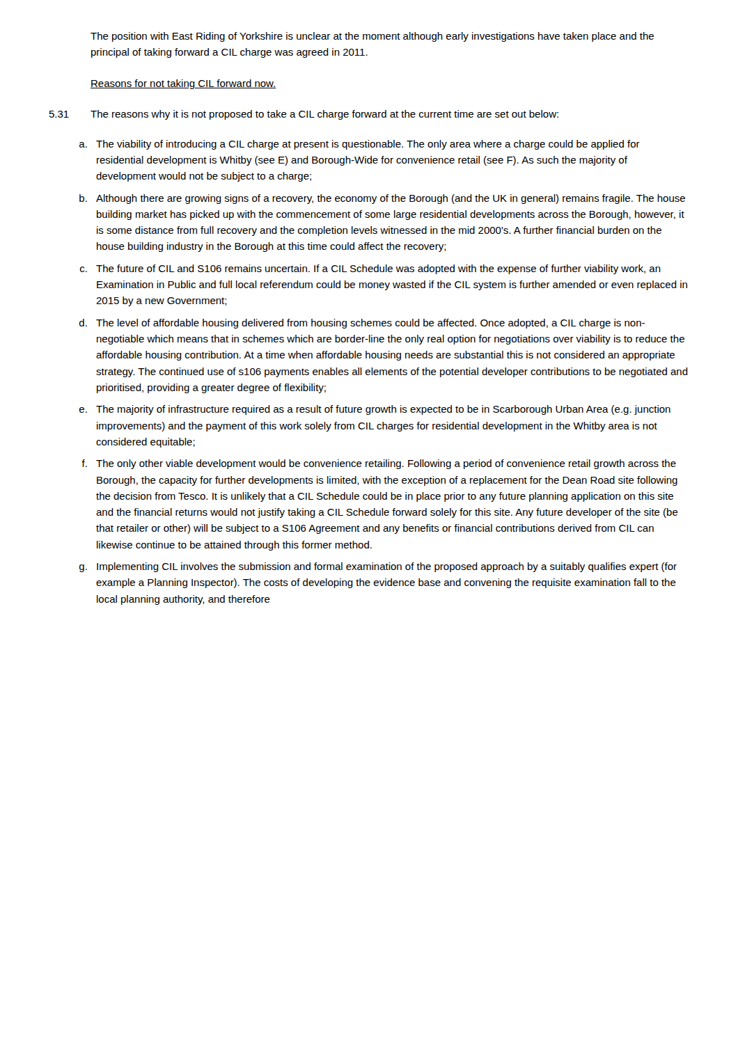The position with East Riding of Yorkshire is unclear at the moment although early investigations have taken place and the principal of taking forward a CIL charge was agreed in 2011.
Reasons for not taking CIL forward now.
5.31
The reasons why it is not proposed to take a CIL charge forward at the current time are set out below:
The viability of introducing a CIL charge at present is questionable. The only area where a charge could be applied for residential development is Whitby (see E) and Borough-Wide for convenience retail (see F). As such the majority of development would not be subject to a charge;
Although there are growing signs of a recovery, the economy of the Borough (and the UK in general) remains fragile. The house building market has picked up with the commencement of some large residential developments across the Borough, however, it is some distance from full recovery and the completion levels witnessed in the mid 2000's. A further financial burden on the house building industry in the Borough at this time could affect the recovery;
The future of CIL and S106 remains uncertain. If a CIL Schedule was adopted with the expense of further viability work, an Examination in Public and full local referendum could be money wasted if the CIL system is further amended or even replaced in 2015 by a new Government;
The level of affordable housing delivered from housing schemes could be affected. Once adopted, a CIL charge is non-negotiable which means that in schemes which are border-line the only real option for negotiations over viability is to reduce the affordable housing contribution. At a time when affordable housing needs are substantial this is not considered an appropriate strategy. The continued use of s106 payments enables all elements of the potential developer contributions to be negotiated and prioritised, providing a greater degree of flexibility;
The majority of infrastructure required as a result of future growth is expected to be in Scarborough Urban Area (e.g. junction improvements) and the payment of this work solely from CIL charges for residential development in the Whitby area is not considered equitable;
The only other viable development would be convenience retailing. Following a period of convenience retail growth across the Borough, the capacity for further developments is limited, with the exception of a replacement for the Dean Road site following the decision from Tesco. It is unlikely that a CIL Schedule could be in place prior to any future planning application on this site and the financial returns would not justify taking a CIL Schedule forward solely for this site. Any future developer of the site (be that retailer or other) will be subject to a S106 Agreement and any benefits or financial contributions derived from CIL can likewise continue to be attained through this former method.
Implementing CIL involves the submission and formal examination of the proposed approach by a suitably qualifies expert (for example a Planning Inspector). The costs of developing the evidence base and convening the requisite examination fall to the local planning authority, and therefore